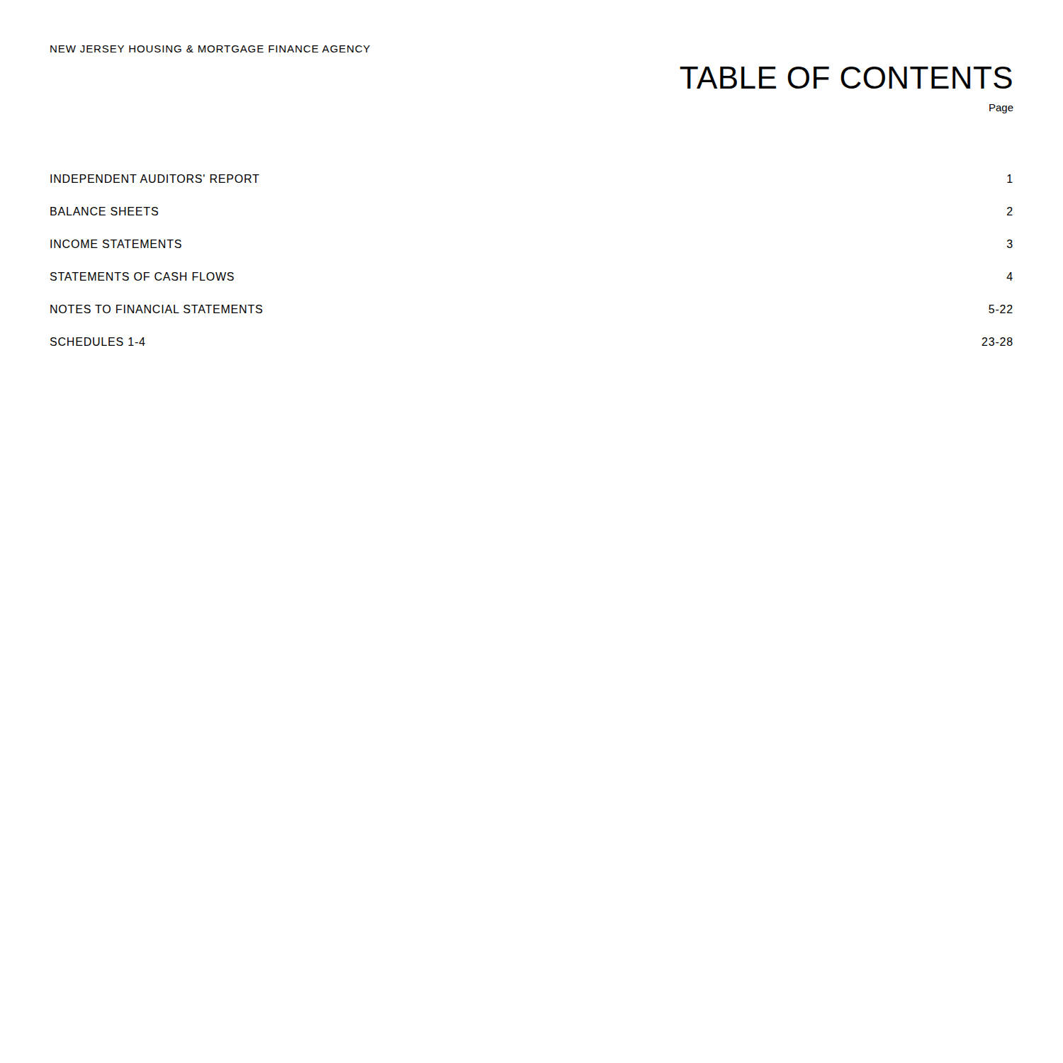New Jersey Housing & Mortgage Finance Agency
Table of Contents
Page
| Independent Auditors' Report | 1 |
| Balance Sheets | 2 |
| Income Statements | 3 |
| Statements of Cash Flows | 4 |
| Notes to Financial Statements | 5-22 |
| Schedules 1-4 | 23-28 |